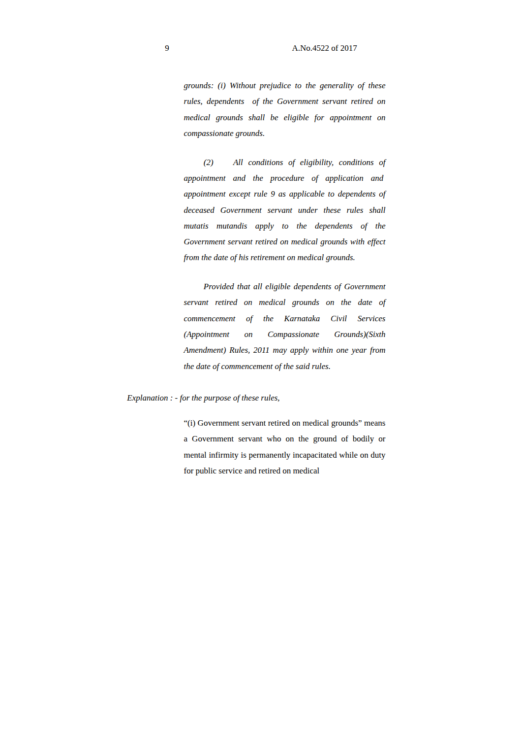9 A.No.4522 of 2017
grounds: (i) Without prejudice to the generality of these rules, dependents of the Government servant retired on medical grounds shall be eligible for appointment on compassionate grounds.
(2) All conditions of eligibility, conditions of appointment and the procedure of application and appointment except rule 9 as applicable to dependents of deceased Government servant under these rules shall mutatis mutandis apply to the dependents of the Government servant retired on medical grounds with effect from the date of his retirement on medical grounds.
Provided that all eligible dependents of Government servant retired on medical grounds on the date of commencement of the Karnataka Civil Services (Appointment on Compassionate Grounds)(Sixth Amendment) Rules, 2011 may apply within one year from the date of commencement of the said rules.
Explanation : - for the purpose of these rules,
“(i) Government servant retired on medical grounds” means a Government servant who on the ground of bodily or mental infirmity is permanently incapacitated while on duty for public service and retired on medical